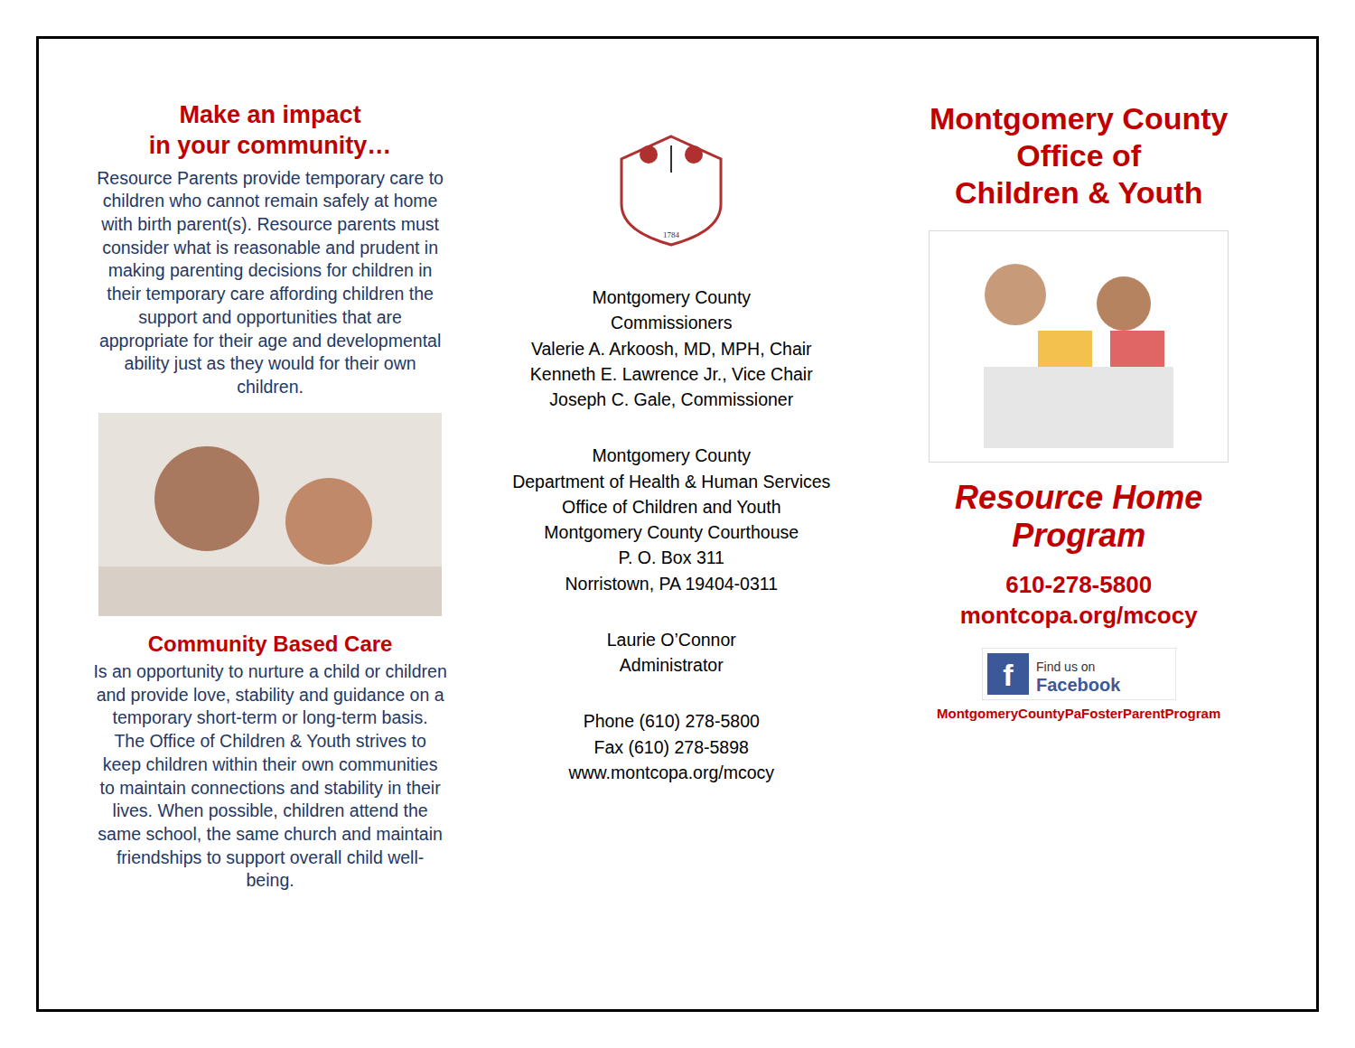Make an impact
in your community…
Resource Parents provide temporary care to children who cannot remain safely at home with birth parent(s). Resource parents must consider what is reasonable and prudent in making parenting decisions for children in their temporary care affording children the support and opportunities that are appropriate for their age and developmental ability just as they would for their own children.
Community Based Care
Is an opportunity to nurture a child or children and provide love, stability and guidance on a temporary short-term or long-term basis.
The Office of Children & Youth strives to keep children within their own communities to maintain connections and stability in their lives. When possible, children attend the same school, the same church and maintain friendships to support overall child well-being.
Montgomery County
Commissioners
Valerie A. Arkoosh, MD, MPH, Chair
Kenneth E. Lawrence Jr., Vice Chair
Joseph C. Gale, Commissioner
Montgomery County
Department of Health & Human Services
Office of Children and Youth
Montgomery County Courthouse
P. O. Box 311
Norristown, PA 19404-0311
Laurie O’Connor
Administrator
Phone (610) 278-5800
Fax (610) 278-5898
www.montcopa.org/mcocy
Montgomery County
Office of
Children & Youth
Resource Home
Program
610-278-5800
montcopa.org/mcocy
MontgomeryCountyPaFosterParentProgram